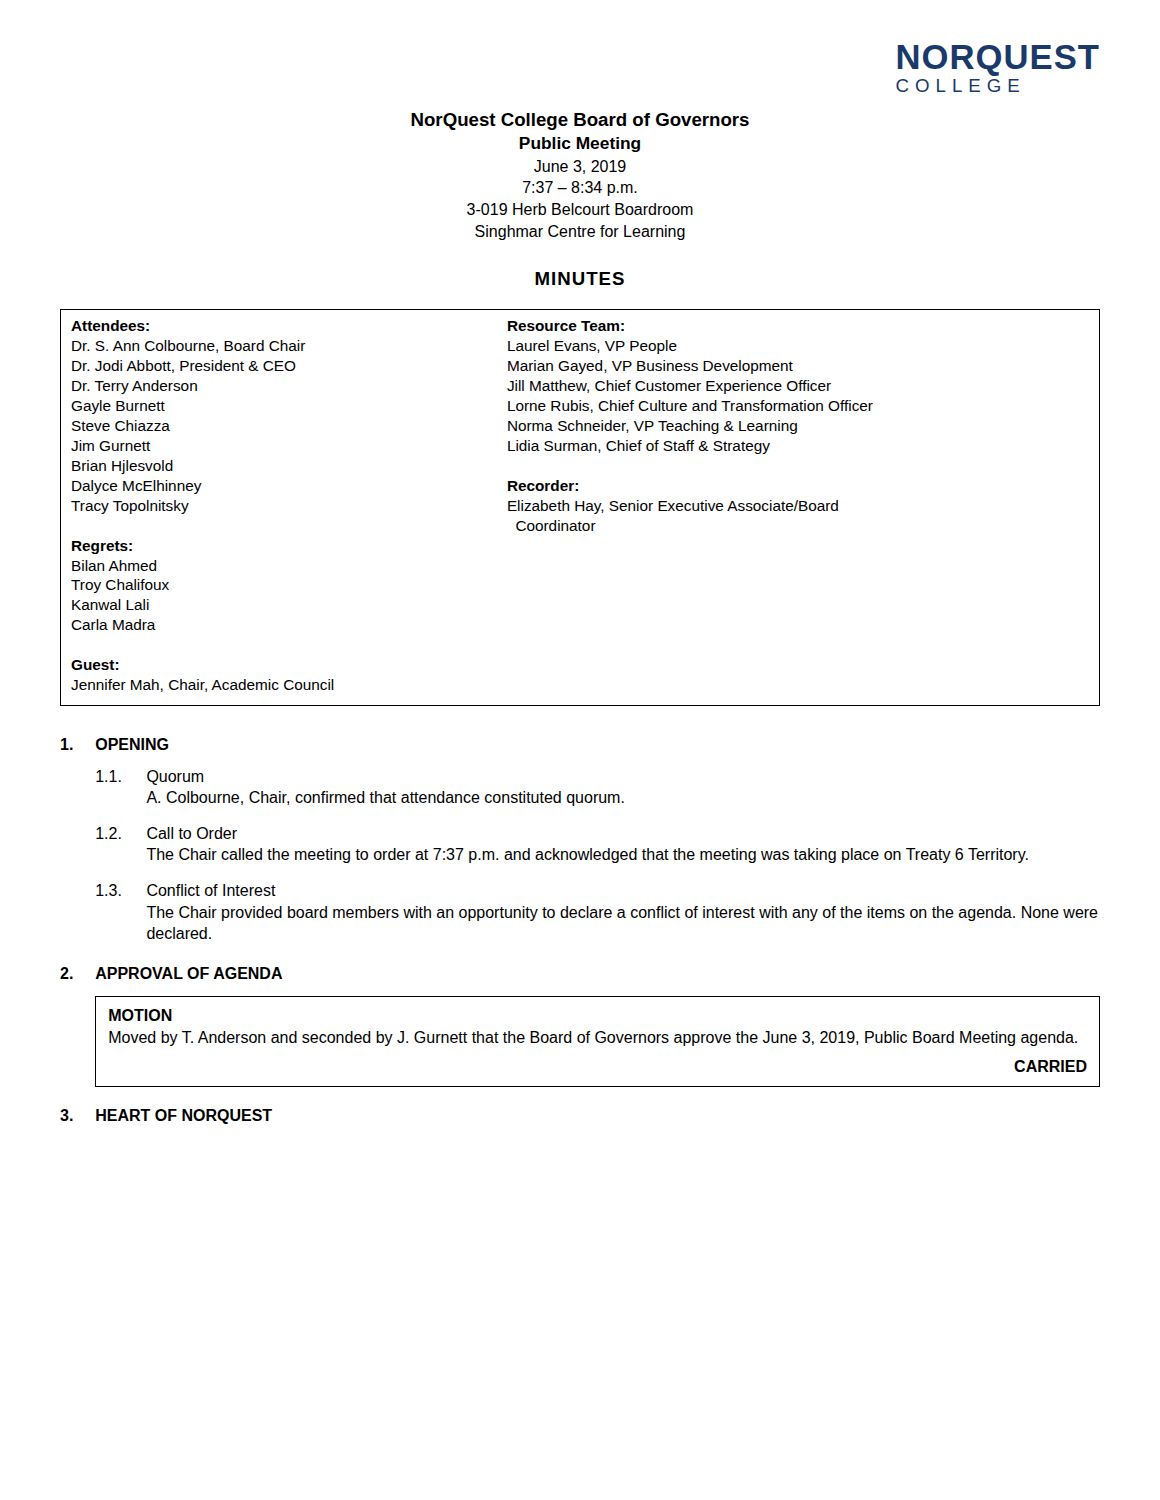NORQUEST COLLEGE
NorQuest College Board of Governors
Public Meeting
June 3, 2019
7:37 – 8:34 p.m.
3-019 Herb Belcourt Boardroom
Singhmar Centre for Learning
MINUTES
| Attendees: Dr. S. Ann Colbourne, Board Chair Dr. Jodi Abbott, President & CEO Dr. Terry Anderson Gayle Burnett Steve Chiazza Jim Gurnett Brian Hjlesvold Dalyce McElhinney Tracy Topolnitsky Regrets: Bilan Ahmed Troy Chalifoux Kanwal Lali Carla Madra Guest: Jennifer Mah, Chair, Academic Council | Resource Team: Laurel Evans, VP People Marian Gayed, VP Business Development Jill Matthew, Chief Customer Experience Officer Lorne Rubis, Chief Culture and Transformation Officer Norma Schneider, VP Teaching & Learning Lidia Surman, Chief of Staff & Strategy Recorder: Elizabeth Hay, Senior Executive Associate/Board Coordinator |
Opening
Quorum
A. Colbourne, Chair, confirmed that attendance constituted quorum.
Call to Order
The Chair called the meeting to order at 7:37 p.m. and acknowledged that the meeting was taking place on Treaty 6 Territory.
Conflict of Interest
The Chair provided board members with an opportunity to declare a conflict of interest with any of the items on the agenda. None were declared.
Approval of Agenda
MOTION
Moved by T. Anderson and seconded by J. Gurnett that the Board of Governors approve the June 3, 2019, Public Board Meeting agenda.
CARRIED
Heart of NorQuest